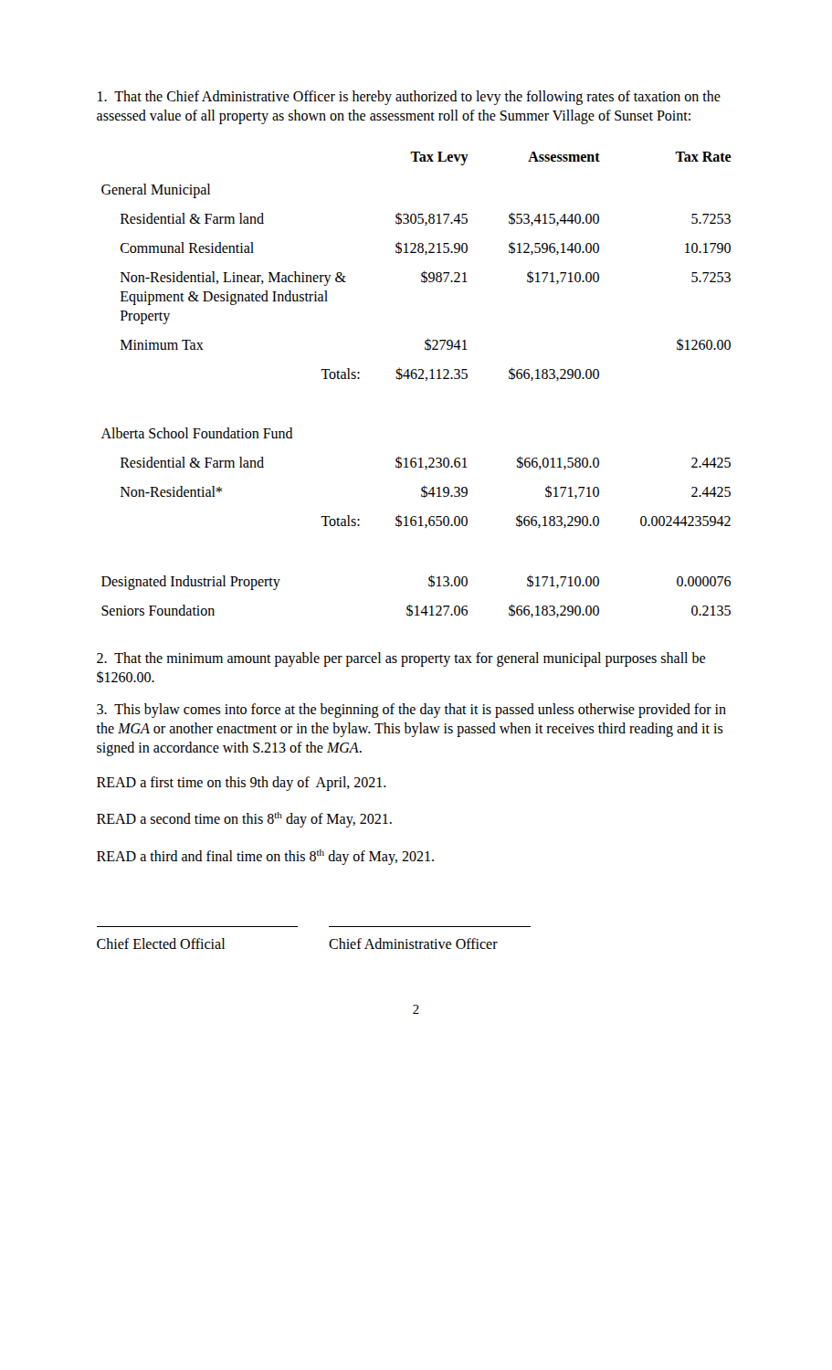1. That the Chief Administrative Officer is hereby authorized to levy the following rates of taxation on the assessed value of all property as shown on the assessment roll of the Summer Village of Sunset Point:
| | Tax Levy | Assessment | Tax Rate |
| General Municipal |
| Residential & Farm land | $305,817.45 | $53,415,440.00 | 5.7253 |
| Communal Residential | $128,215.90 | $12,596,140.00 | 10.1790 |
| Non-Residential, Linear, Machinery & Equipment & Designated Industrial Property | $987.21 | $171,710.00 | 5.7253 |
| Minimum Tax | $27941 | | $1260.00 |
| Totals: | $462,112.35 | $66,183,290.00 | |
| Alberta School Foundation Fund |
| Residential & Farm land | $161,230.61 | $66,011,580.0 | 2.4425 |
| Non-Residential* | $419.39 | $171,710 | 2.4425 |
| Totals: | $161,650.00 | $66,183,290.0 | 0.00244235942 |
| Designated Industrial Property | $13.00 | $171,710.00 | 0.000076 |
| Seniors Foundation | $14127.06 | $66,183,290.00 | 0.2135 |
2. That the minimum amount payable per parcel as property tax for general municipal purposes shall be $1260.00.
3. This bylaw comes into force at the beginning of the day that it is passed unless otherwise provided for in the MGA or another enactment or in the bylaw. This bylaw is passed when it receives third reading and it is signed in accordance with S.213 of the MGA.
READ a first time on this 9th day of April, 2021.
READ a second time on this 8th day of May, 2021.
READ a third and final time on this 8th day of May, 2021.
Chief Elected Official Chief Administrative Officer
2